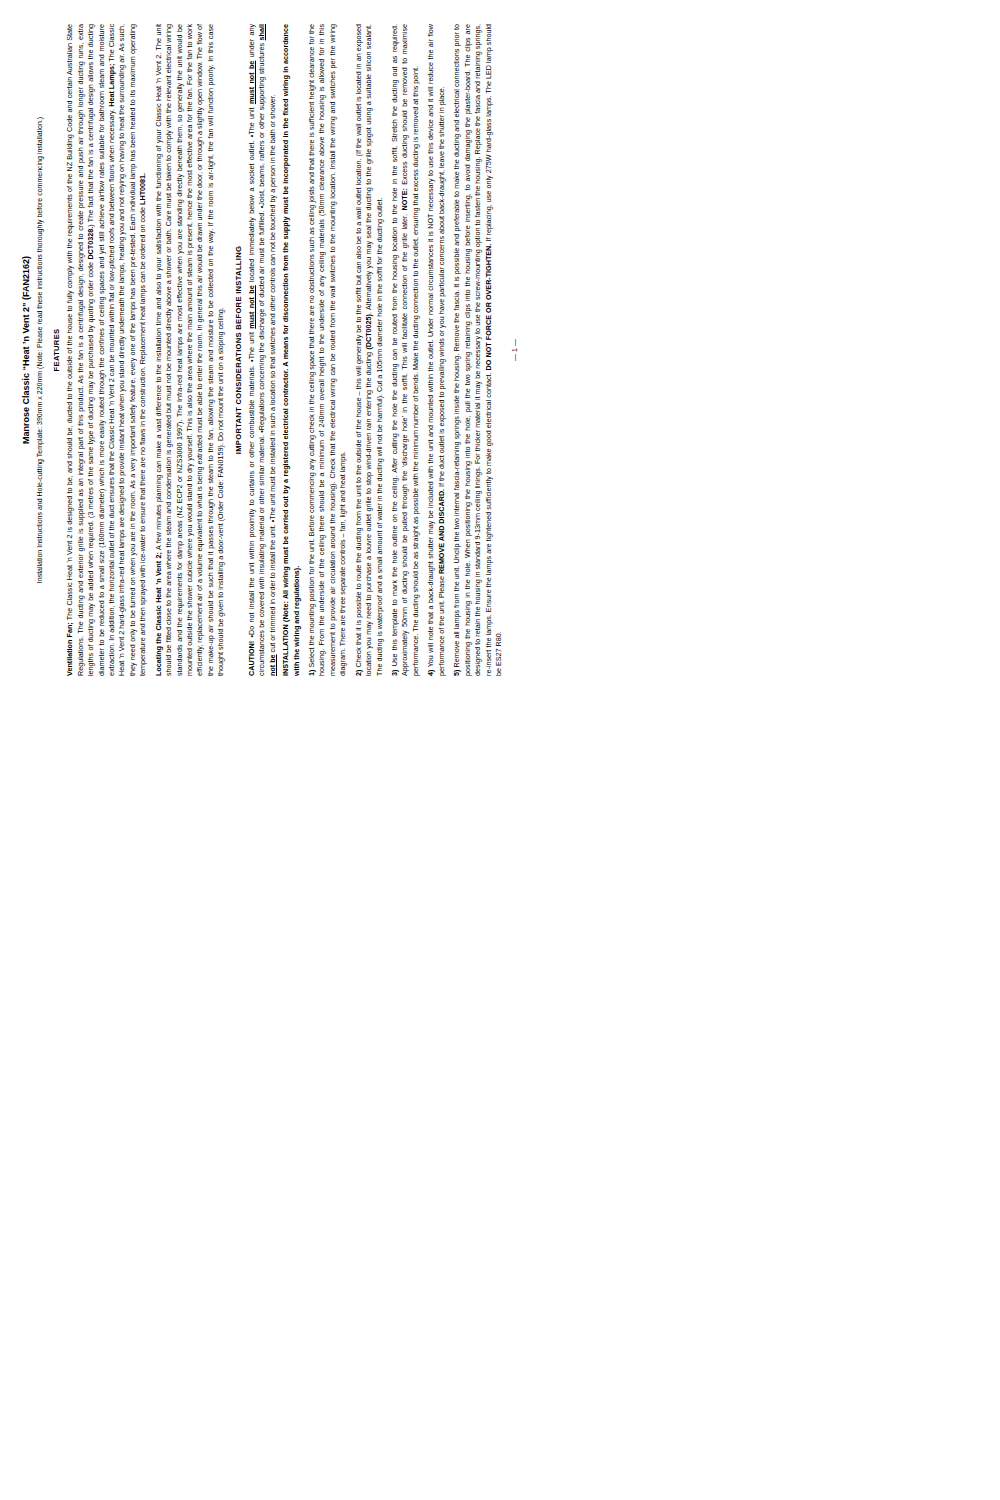Manrose Classic “Heat ’n Vent 2” (FAN2162)
Installation Instructions and Hole-cutting Template: 390mm x 220mm (Note: Please read these instructions thoroughly before commencing installation.)
FEATURES
Ventilation Fan; The Classic Heat ’n Vent 2 is designed to be, and should be, ducted to the outside of the house to fully comply with the requirements of the NZ Building Code and certain Australian State Regulations. The ducting and exterior grille is supplied as an integral part of this product. As the fan is a centrifugal design, designed to create pressure and push air through longer ducting runs, extra lengths of ducting may be added when required. (3 metres of the same type of ducting may be purchased by quoting order code DCT0328.) The fact that the fan is a centrifugal design allows the ducting diameter to be reduced to a small size (100mm diameter) which is more easily routed through the confines of ceiling spaces and yet still achieve airflow rates suitable for bathroom steam and moisture extraction. In addition, the horizontal outlet of the duct ensures that the Classic Heat ’n Vent 2 can be mounted within flat or low-pitched roofs and between floors when necessary. Heat Lamps; The Classic Heat ’n Vent 2 hard-glass infra-red heat lamps are designed to provide instant heat when you stand directly underneath the lamps, heating you and not relying on having to heat the surrounding air. As such, they need only to be turned on when you are in the room. As a very important safety feature, every one of the lamps has been pre-tested. Each individual lamp has been heated to its maximum operating temperature and then sprayed with ice-water to ensure that there are no flaws in the construction. Replacement heat lamps can be ordered on code LHT0081.
Locating the Classic Heat ’n Vent 2; A few minutes planning can make a vast difference to the installation time and also to your satisfaction with the functioning of your Classic Heat ’n Vent 2. The unit should be fitted close to the area where the steam and condensation is generated but must not be mounted directly above a shower or bath. Care must be taken to comply with the relevant electrical wiring standards and the requirements for damp areas (NZ ECP2 or NZS3000 1997). The Infra-red heat lamps are most effective when you are standing directly beneath them, so generally the unit would be mounted outside the shower cubicle where you would stand to dry yourself. This is also the area where the main amount of steam is present, hence the most effective area for the fan. For the fan to work efficiently, replacement air of a volume equivalent to what is being extracted must be able to enter the room. In general this air would be drawn under the door, or through a slightly open window. The flow of the make-up air should be such that it passes through the steam to the fan, allowing the steam and moisture to be collected on the way. If the room is air-tight, the fan will function poorly. In this case thought should be given to installing a door-vent (Order Code: FAN0159). Do not mount the unit on a sloping ceiling.
IMPORTANT CONSIDERATIONS BEFORE INSTALLING
CAUTION! •Do not install the unit within proximity to curtains or other combustible materials. •The unit must not be located immediately below a socket outlet. •The unit must not be under any circumstances be covered with insulating material or other similar material. •Regulations concerning the discharge of ducted air must be fulfilled. •Joist, beams, rafters or other supporting structures shall not be cut or trimmed in order to install the unit. •The unit must be installed in such a location so that switches and other controls can not be touched by a person in the bath or shower.
INSTALLATION (Note: All wiring must be carried out by a registered electrical contractor. A means for disconnection from the supply must be incorporated in the fixed wiring in accordance with the wiring and regulations).
1) Select the mounting position for the unit. Before commencing any cutting check in the ceiling space that there are no obstructions such as ceiling joists and that there is sufficient height clearance for the housing. From the underside of the ceiling there should be a minimum of 240mm overall height to the underside of any ceiling materials (50mm clearance above the housing is allowed for in this measurement to provide air circulation around the housing). Check that the electrical wiring can be routed from the wall switches to the mounting location. Install the wiring and switches per the wiring diagram. There are three separate controls – fan, light and heat lamps.
2) Check that it is possible to route the ducting from the unit to the outside of the house – this will generally be to the soffit but can also be to a wall outlet location. (If the wall outlet is located in an exposed location you may need to purchase a louvre outlet grille to stop wind-driven rain entering the ducting (DCT0025). Alternatively you may seal the ducting to the grille spigot using a suitable silicon sealant. The ducting is waterproof and a small amount of water in the ducting will not be harmful). Cut a 105mm diameter hole in the soffit for the ducting outlet.
3) Use this template to mark the hole outline on the ceiling. After cutting the hole the ducting can be routed from the housing location to the hole in the soffit. Stretch the ducting out as required. Approximately 50mm of ducting should be pulled through the ‘discharge hole’ in the soffit. This will facilitate connection of the grille later. NOTE: Excess ducting should be removed to maximise performance. The ducting should be as straight as possible with the minimum number of bends. Make the ducting connection to the outlet, ensuring that excess ducting is removed at this point.
4) You will note that a back-draught shutter may be included with the unit and mounted within the outlet. Under normal circumstances it is NOT necessary to use this device and it will reduce the air flow performance of the unit. Please REMOVE AND DISCARD. If the duct outlet is exposed to prevailing winds or you have particular concerns about back-draught, leave the shutter in place.
5) Remove all lamps from the unit. Unclip the two internal fascia-retaining springs inside the housing. Remove the fascia. It is possible and preferable to make the ducting and electrical connections prior to positioning the housing in the hole. When positioning the housing into the hole, pull the two spring retaining clips into the housing before inserting, to avoid damaging the plaster-board. The clips are designed to retain the housing in standard 9-13mm ceiling linings. For thicker material it may be necessary to use the screw-mounting option to fasten the housing. Replace the fascia and retaining springs, re-insert the lamps. Ensure the lamps are tightened sufficiently to make good electrical contact. DO NOT FORCE OR OVER-TIGHTEN. If replacing, use only 275W hard-glass lamps. The LED lamp should be ES27 R80.
— 1 —